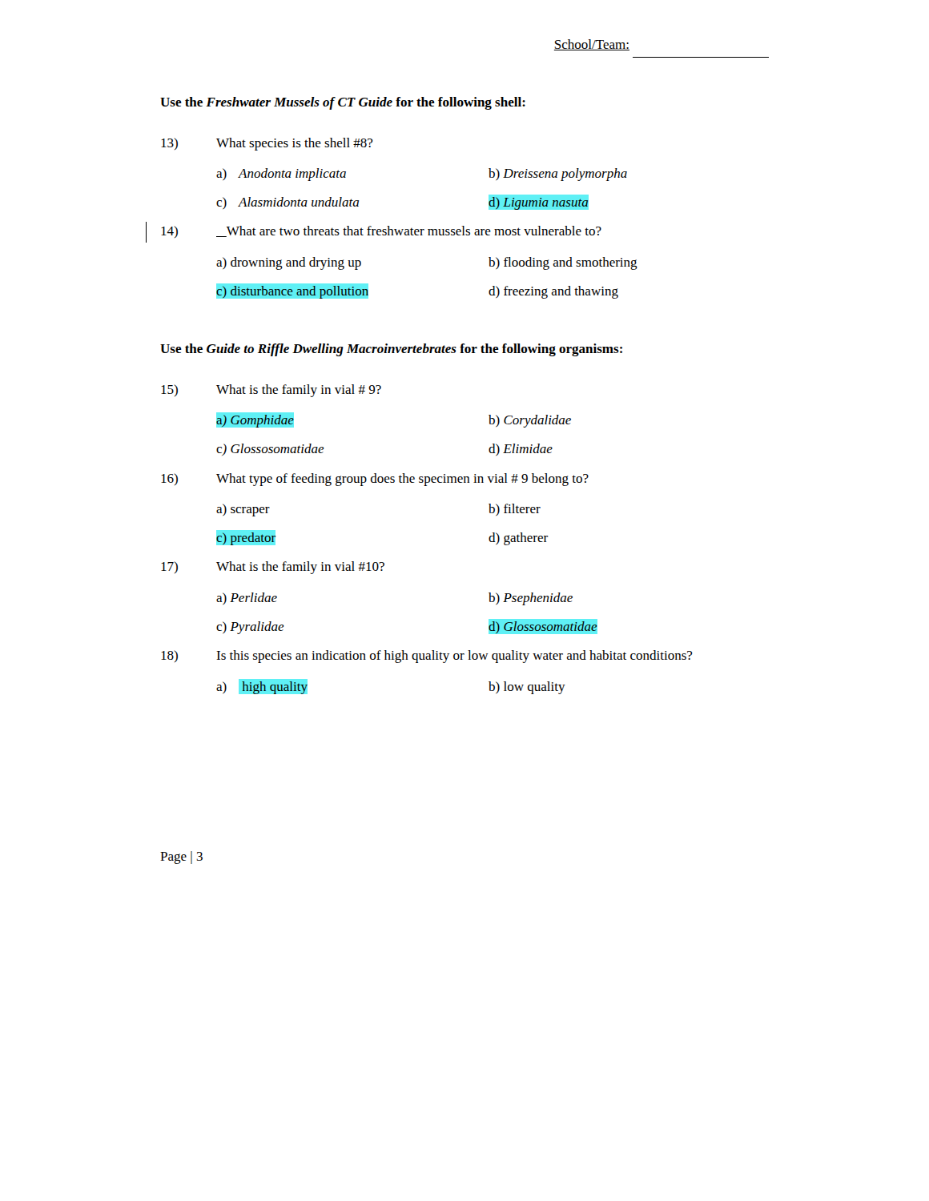School/Team:
Use the Freshwater Mussels of CT Guide for the following shell:
13)
What species is the shell #8?
a) Anodonta implicata
b) Dreissena polymorpha
c) Alasmidonta undulata
d) Ligumia nasuta
14)
What are two threats that freshwater mussels are most vulnerable to?
a) drowning and drying up
b) flooding and smothering
c) disturbance and pollution
d) freezing and thawing
Use the Guide to Riffle Dwelling Macroinvertebrates for the following organisms:
15)
What is the family in vial # 9?
a) Gomphidae
b) Corydalidae
c) Glossosomatidae
d) Elimidae
16)
What type of feeding group does the specimen in vial # 9 belong to?
a) scraper
b) filterer
c) predator
d) gatherer
17)
What is the family in vial #10?
a) Perlidae
b) Psephenidae
c) Pyralidae
d) Glossosomatidae
18)
Is this species an indication of high quality or low quality water and habitat conditions?
a) high quality
b) low quality
Page | 3